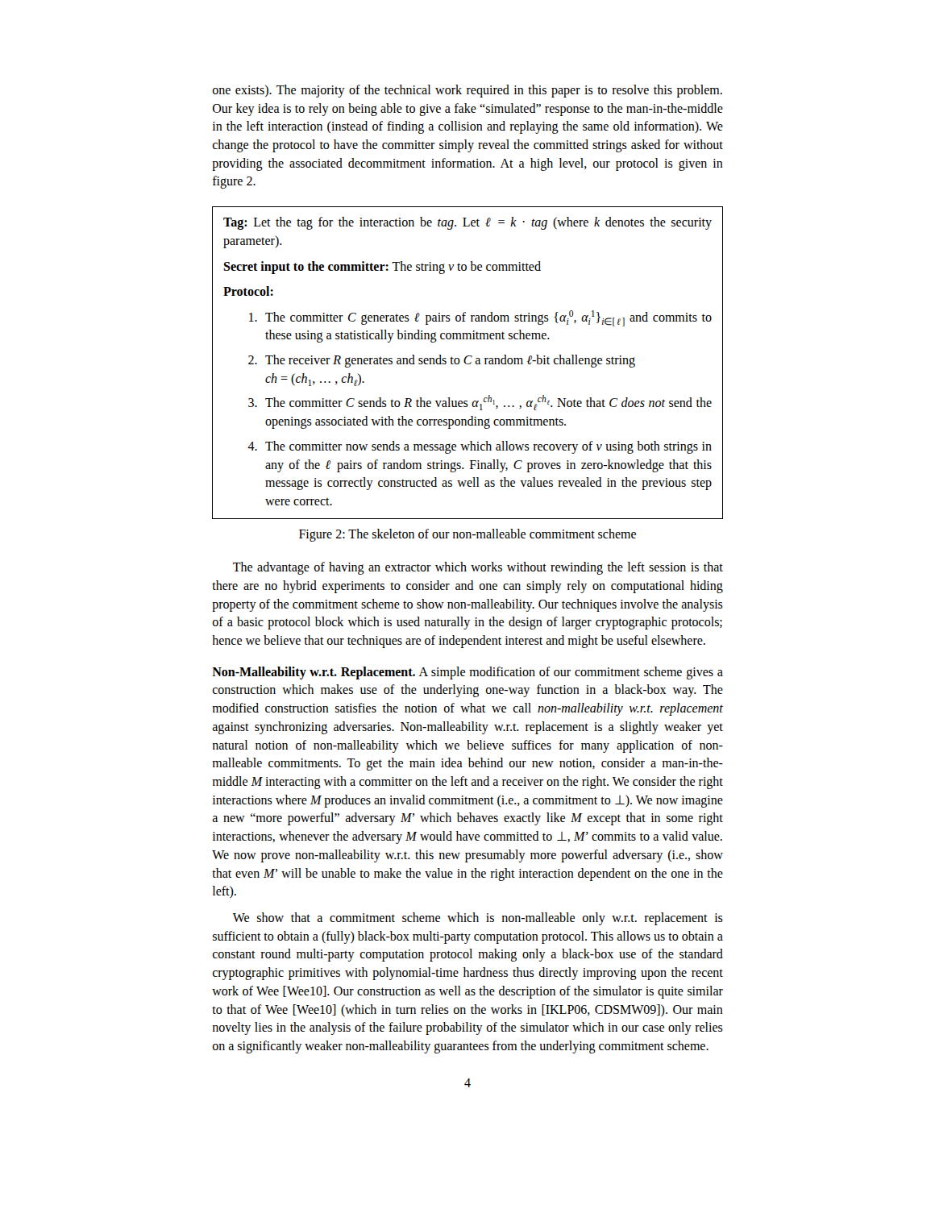one exists). The majority of the technical work required in this paper is to resolve this problem. Our key idea is to rely on being able to give a fake “simulated” response to the man-in-the-middle in the left interaction (instead of finding a collision and replaying the same old information). We change the protocol to have the committer simply reveal the committed strings asked for without providing the associated decommitment information. At a high level, our protocol is given in figure 2.
Tag: Let the tag for the interaction be tag. Let ℓ = k · tag (where k denotes the security parameter).
Secret input to the committer: The string ν to be committed
Protocol:
The committer C generates ℓ pairs of random strings {αi0, αi1}i∈[ℓ] and commits to these using a statistically binding commitment scheme.
The receiver R generates and sends to C a random ℓ-bit challenge string
ch = (ch1, … , chℓ).
The committer C sends to R the values α1ch1, … , αℓchℓ. Note that C does not send the openings associated with the corresponding commitments.
The committer now sends a message which allows recovery of ν using both strings in any of the ℓ pairs of random strings. Finally, C proves in zero-knowledge that this message is correctly constructed as well as the values revealed in the previous step were correct.
Figure 2: The skeleton of our non-malleable commitment scheme
The advantage of having an extractor which works without rewinding the left session is that there are no hybrid experiments to consider and one can simply rely on computational hiding property of the commitment scheme to show non-malleability. Our techniques involve the analysis of a basic protocol block which is used naturally in the design of larger cryptographic protocols; hence we believe that our techniques are of independent interest and might be useful elsewhere.
Non-Malleability w.r.t. Replacement. A simple modification of our commitment scheme gives a construction which makes use of the underlying one-way function in a black-box way. The modified construction satisfies the notion of what we call non-malleability w.r.t. replacement against synchronizing adversaries. Non-malleability w.r.t. replacement is a slightly weaker yet natural notion of non-malleability which we believe suffices for many application of non-malleable commitments. To get the main idea behind our new notion, consider a man-in-the-middle M interacting with a committer on the left and a receiver on the right. We consider the right interactions where M produces an invalid commitment (i.e., a commitment to ⊥). We now imagine a new “more powerful” adversary M’ which behaves exactly like M except that in some right interactions, whenever the adversary M would have committed to ⊥, M’ commits to a valid value. We now prove non-malleability w.r.t. this new presumably more powerful adversary (i.e., show that even M’ will be unable to make the value in the right interaction dependent on the one in the left).
We show that a commitment scheme which is non-malleable only w.r.t. replacement is sufficient to obtain a (fully) black-box multi-party computation protocol. This allows us to obtain a constant round multi-party computation protocol making only a black-box use of the standard cryptographic primitives with polynomial-time hardness thus directly improving upon the recent work of Wee [Wee10]. Our construction as well as the description of the simulator is quite similar to that of Wee [Wee10] (which in turn relies on the works in [IKLP06, CDSMW09]). Our main novelty lies in the analysis of the failure probability of the simulator which in our case only relies on a significantly weaker non-malleability guarantees from the underlying commitment scheme.
4